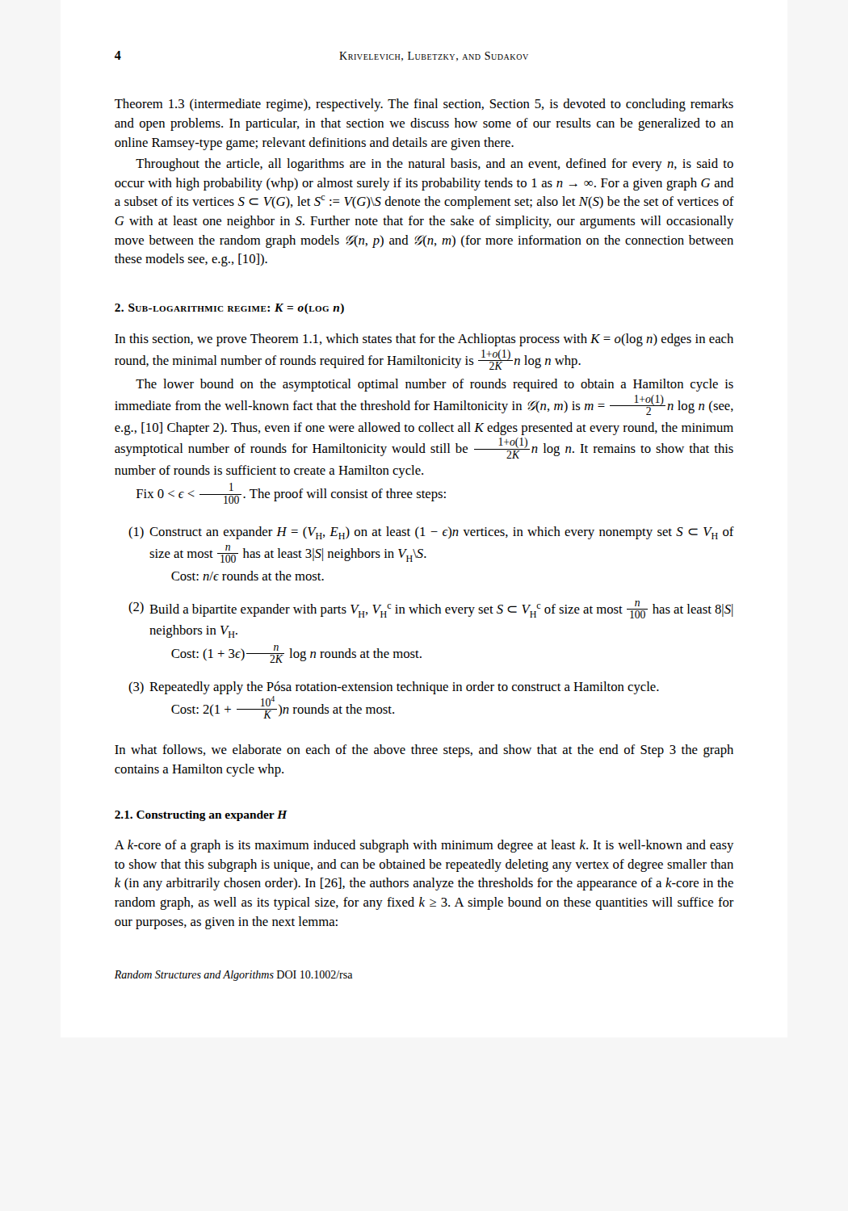4 Krivelevich, Lubetzky, and Sudakov
Theorem 1.3 (intermediate regime), respectively. The final section, Section 5, is devoted to concluding remarks and open problems. In particular, in that section we discuss how some of our results can be generalized to an online Ramsey-type game; relevant definitions and details are given there.
Throughout the article, all logarithms are in the natural basis, and an event, defined for every n, is said to occur with high probability (whp) or almost surely if its probability tends to 1 as n → ∞. For a given graph G and a subset of its vertices S ⊂ V(G), let Sc := V(G)\S denote the complement set; also let N(S) be the set of vertices of G with at least one neighbor in S. Further note that for the sake of simplicity, our arguments will occasionally move between the random graph models 𝒢(n, p) and 𝒢(n, m) (for more information on the connection between these models see, e.g., [10]).
2. Sub-logarithmic regime: K = o(log n)
In this section, we prove Theorem 1.1, which states that for the Achlioptas process with K = o(log n) edges in each round, the minimal number of rounds required for Hamiltonicity is 1+o(1) 2K n log n whp.
The lower bound on the asymptotical optimal number of rounds required to obtain a Hamilton cycle is immediate from the well-known fact that the threshold for Hamiltonicity in 𝒢(n, m) is m = 1+o(1) 2 n log n (see, e.g., [10] Chapter 2). Thus, even if one were allowed to collect all K edges presented at every round, the minimum asymptotical number of rounds for Hamiltonicity would still be 1+o(1) 2K n log n. It remains to show that this number of rounds is sufficient to create a Hamilton cycle.
Fix 0 < ϵ < 1100. The proof will consist of three steps:
Construct an expander H = (VH, EH) on at least (1 − ϵ)n vertices, in which every nonempty set S ⊂ VH of size at most n 100 has at least 3|S| neighbors in VH\S. Cost: n/ϵ rounds at the most.
Build a bipartite expander with parts VH, VHc in which every set S ⊂ VHc of size at most n 100 has at least 8|S| neighbors in VH. Cost: (1 + 3ϵ)n 2K log n rounds at the most.
Repeatedly apply the Pósa rotation-extension technique in order to construct a Hamilton cycle. Cost: 2(1 + 104 K)n rounds at the most.
In what follows, we elaborate on each of the above three steps, and show that at the end of Step 3 the graph contains a Hamilton cycle whp.
2.1. Constructing an expander H
A k-core of a graph is its maximum induced subgraph with minimum degree at least k. It is well-known and easy to show that this subgraph is unique, and can be obtained be repeatedly deleting any vertex of degree smaller than k (in any arbitrarily chosen order). In [26], the authors analyze the thresholds for the appearance of a k-core in the random graph, as well as its typical size, for any fixed k ≥ 3. A simple bound on these quantities will suffice for our purposes, as given in the next lemma:
Random Structures and Algorithms DOI 10.1002/rsa